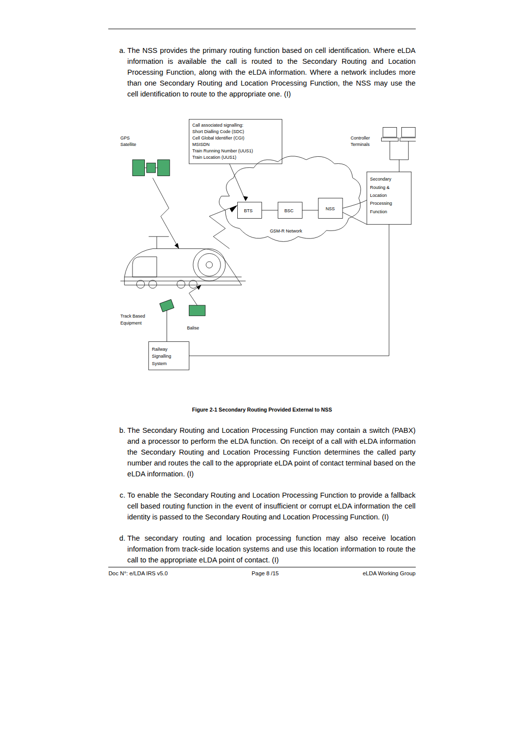The NSS provides the primary routing function based on cell identification. Where eLDA information is available the call is routed to the Secondary Routing and Location Processing Function, along with the eLDA information. Where a network includes more than one Secondary Routing and Location Processing Function, the NSS may use the cell identification to route to the appropriate one. (I)
Call associated signalling: Short Dialling Code (SDC) Cell Global Identifier (CGI) MSISDN Train Running Number (UUS1) Train Location (UUS1) GPS Satellite Controller Terminals Secondary Routing & Location Processing Function GSM-R Network BTS BSC NSS Track Based Equipment Balise Railway Signalling System
Figure 2-1 Secondary Routing Provided External to NSS
The Secondary Routing and Location Processing Function may contain a switch (PABX) and a processor to perform the eLDA function. On receipt of a call with eLDA information the Secondary Routing and Location Processing Function determines the called party number and routes the call to the appropriate eLDA point of contact terminal based on the eLDA information. (I)
To enable the Secondary Routing and Location Processing Function to provide a fallback cell based routing function in the event of insufficient or corrupt eLDA information the cell identity is passed to the Secondary Routing and Location Processing Function. (I)
The secondary routing and location processing function may also receive location information from track-side location systems and use this location information to route the call to the appropriate eLDA point of contact. (I)
Doc N°: e/LDA IRS v5.0
Page 8 /15
eLDA Working Group